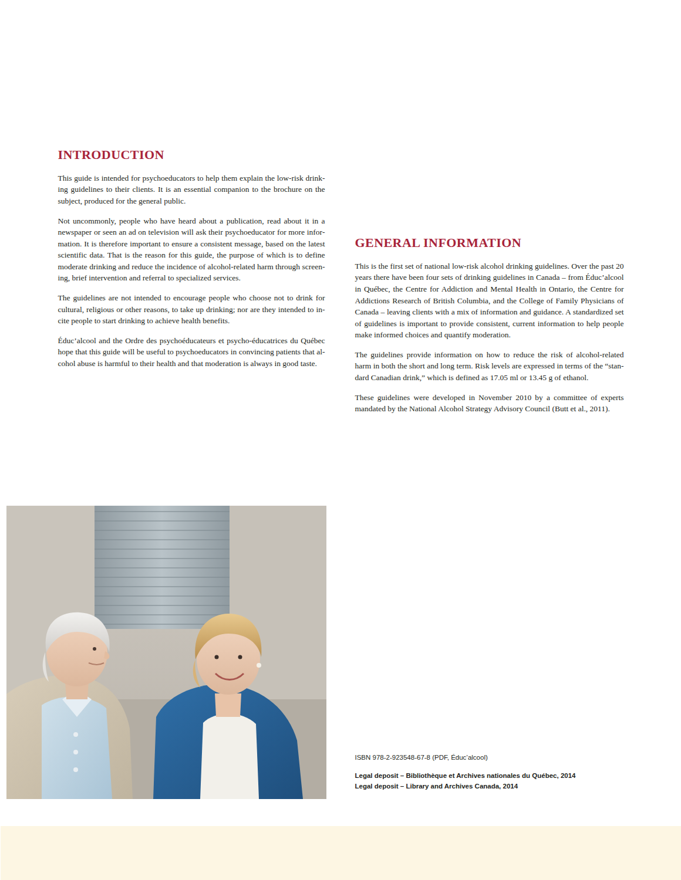INTRODUCTION
This guide is intended for psychoeducators to help them explain the low-risk drinking guidelines to their clients. It is an essential companion to the brochure on the subject, produced for the general public.
Not uncommonly, people who have heard about a publication, read about it in a newspaper or seen an ad on television will ask their psychoeducator for more information. It is therefore important to ensure a consistent message, based on the latest scientific data. That is the reason for this guide, the purpose of which is to define moderate drinking and reduce the incidence of alcohol-related harm through screening, brief intervention and referral to specialized services.
The guidelines are not intended to encourage people who choose not to drink for cultural, religious or other reasons, to take up drinking; nor are they intended to incite people to start drinking to achieve health benefits.
Éduc’alcool and the Ordre des psychoéducateurs et psycho-éducatrices du Québec hope that this guide will be useful to psychoeducators in convincing patients that alcohol abuse is harmful to their health and that moderation is always in good taste.
GENERAL INFORMATION
This is the first set of national low-risk alcohol drinking guidelines. Over the past 20 years there have been four sets of drinking guidelines in Canada – from Éduc’alcool in Québec, the Centre for Addiction and Mental Health in Ontario, the Centre for Addictions Research of British Columbia, and the College of Family Physicians of Canada – leaving clients with a mix of information and guidance. A standardized set of guidelines is important to provide consistent, current information to help people make informed choices and quantify moderation.
The guidelines provide information on how to reduce the risk of alcohol-related harm in both the short and long term. Risk levels are expressed in terms of the “standard Canadian drink,” which is defined as 17.05 ml or 13.45 g of ethanol.
These guidelines were developed in November 2010 by a committee of experts mandated by the National Alcohol Strategy Advisory Council (Butt et al., 2011).
ISBN 978-2-923548-67-8 (PDF, Éduc’alcool)
Legal deposit – Bibliothèque et Archives nationales du Québec, 2014
Legal deposit – Library and Archives Canada, 2014